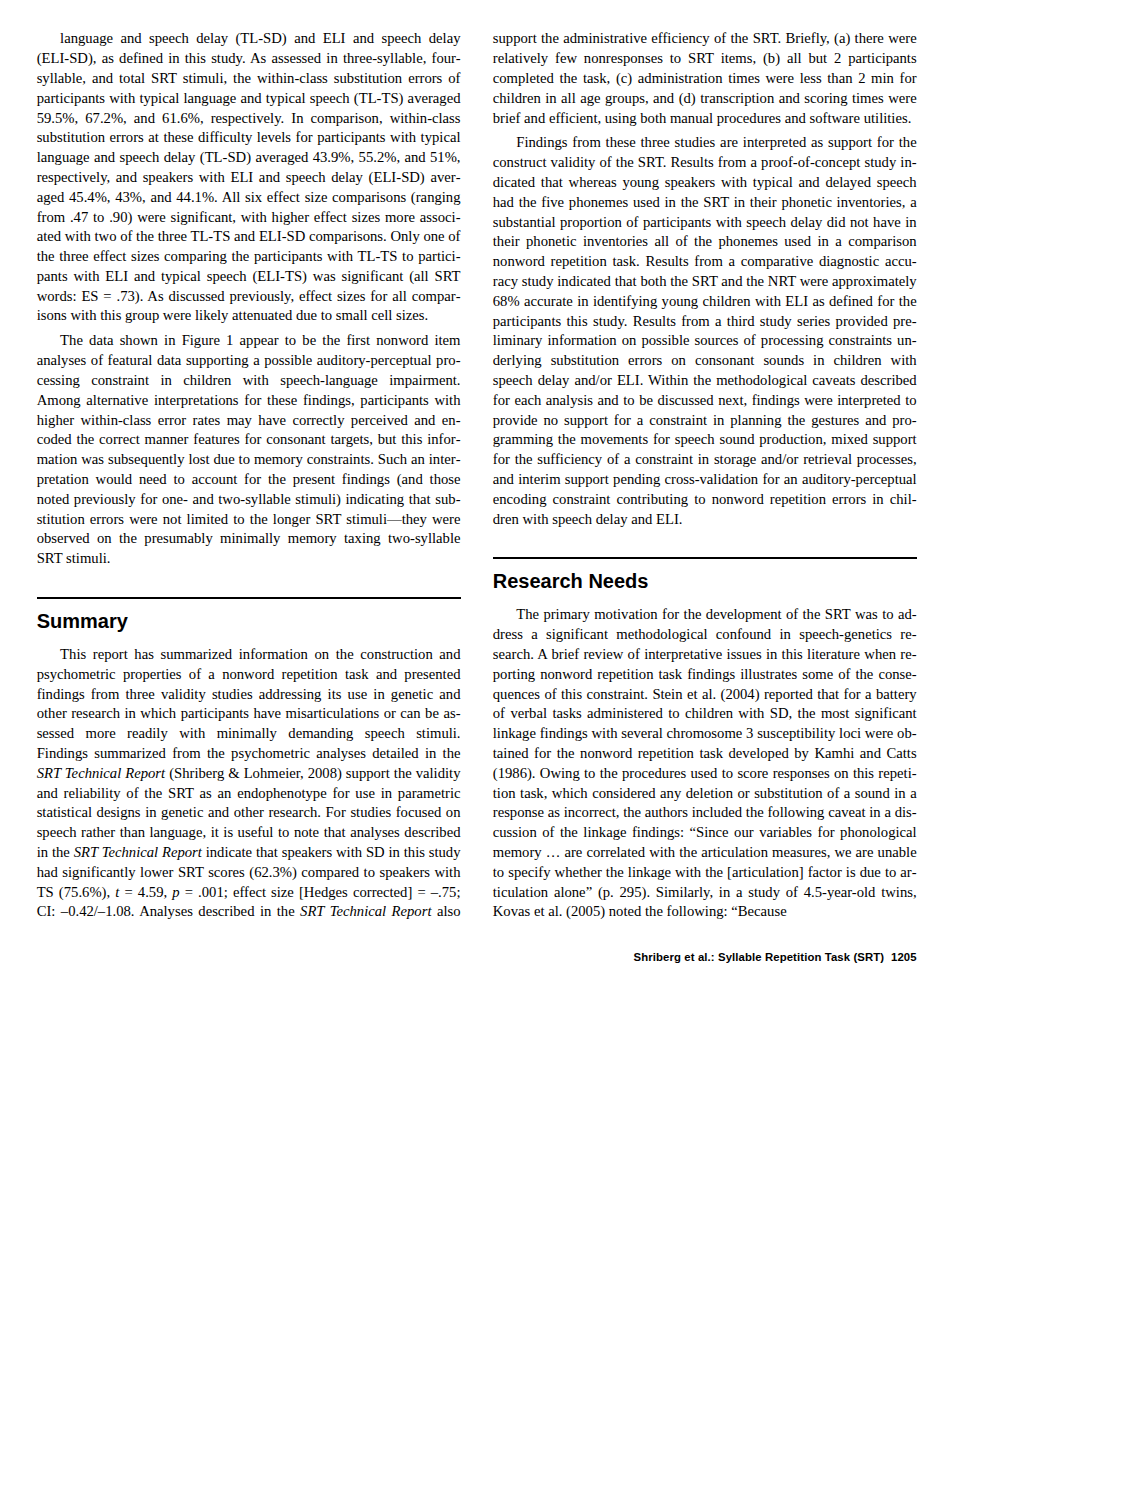language and speech delay (TL-SD) and ELI and speech delay (ELI-SD), as defined in this study. As assessed in three-syllable, four-syllable, and total SRT stimuli, the within-class substitution errors of participants with typical language and typical speech (TL-TS) averaged 59.5%, 67.2%, and 61.6%, respectively. In comparison, within-class substitution errors at these difficulty levels for participants with typical language and speech delay (TL-SD) averaged 43.9%, 55.2%, and 51%, respectively, and speakers with ELI and speech delay (ELI-SD) averaged 45.4%, 43%, and 44.1%. All six effect size comparisons (ranging from .47 to .90) were significant, with higher effect sizes more associated with two of the three TL-TS and ELI-SD comparisons. Only one of the three effect sizes comparing the participants with TL-TS to participants with ELI and typical speech (ELI-TS) was significant (all SRT words: ES = .73). As discussed previously, effect sizes for all comparisons with this group were likely attenuated due to small cell sizes.
The data shown in Figure 1 appear to be the first nonword item analyses of featural data supporting a possible auditory-perceptual processing constraint in children with speech-language impairment. Among alternative interpretations for these findings, participants with higher within-class error rates may have correctly perceived and encoded the correct manner features for consonant targets, but this information was subsequently lost due to memory constraints. Such an interpretation would need to account for the present findings (and those noted previously for one- and two-syllable stimuli) indicating that substitution errors were not limited to the longer SRT stimuli—they were observed on the presumably minimally memory taxing two-syllable SRT stimuli.
Summary
This report has summarized information on the construction and psychometric properties of a nonword repetition task and presented findings from three validity studies addressing its use in genetic and other research in which participants have misarticulations or can be assessed more readily with minimally demanding speech stimuli. Findings summarized from the psychometric analyses detailed in the SRT Technical Report (Shriberg & Lohmeier, 2008) support the validity and reliability of the SRT as an endophenotype for use in parametric statistical designs in genetic and other research. For studies focused on speech rather than language, it is useful to note that analyses described in the SRT Technical Report indicate that speakers with SD in this study had significantly lower SRT scores (62.3%) compared to speakers with TS (75.6%), t = 4.59, p = .001; effect size [Hedges corrected] = –.75; CI: –0.42/–1.08. Analyses described in the SRT Technical Report also support the administrative efficiency of the SRT. Briefly, (a) there were relatively few nonresponses to SRT items, (b) all but 2 participants completed the task, (c) administration times were less than 2 min for children in all age groups, and (d) transcription and scoring times were brief and efficient, using both manual procedures and software utilities.
Findings from these three studies are interpreted as support for the construct validity of the SRT. Results from a proof-of-concept study indicated that whereas young speakers with typical and delayed speech had the five phonemes used in the SRT in their phonetic inventories, a substantial proportion of participants with speech delay did not have in their phonetic inventories all of the phonemes used in a comparison nonword repetition task. Results from a comparative diagnostic accuracy study indicated that both the SRT and the NRT were approximately 68% accurate in identifying young children with ELI as defined for the participants this study. Results from a third study series provided preliminary information on possible sources of processing constraints underlying substitution errors on consonant sounds in children with speech delay and/or ELI. Within the methodological caveats described for each analysis and to be discussed next, findings were interpreted to provide no support for a constraint in planning the gestures and programming the movements for speech sound production, mixed support for the sufficiency of a constraint in storage and/or retrieval processes, and interim support pending cross-validation for an auditory-perceptual encoding constraint contributing to nonword repetition errors in children with speech delay and ELI.
Research Needs
The primary motivation for the development of the SRT was to address a significant methodological confound in speech-genetics research. A brief review of interpretative issues in this literature when reporting nonword repetition task findings illustrates some of the consequences of this constraint. Stein et al. (2004) reported that for a battery of verbal tasks administered to children with SD, the most significant linkage findings with several chromosome 3 susceptibility loci were obtained for the nonword repetition task developed by Kamhi and Catts (1986). Owing to the procedures used to score responses on this repetition task, which considered any deletion or substitution of a sound in a response as incorrect, the authors included the following caveat in a discussion of the linkage findings: “Since our variables for phonological memory … are correlated with the articulation measures, we are unable to specify whether the linkage with the [articulation] factor is due to articulation alone” (p. 295). Similarly, in a study of 4.5-year-old twins, Kovas et al. (2005) noted the following: “Because
Shriberg et al.: Syllable Repetition Task (SRT)1205